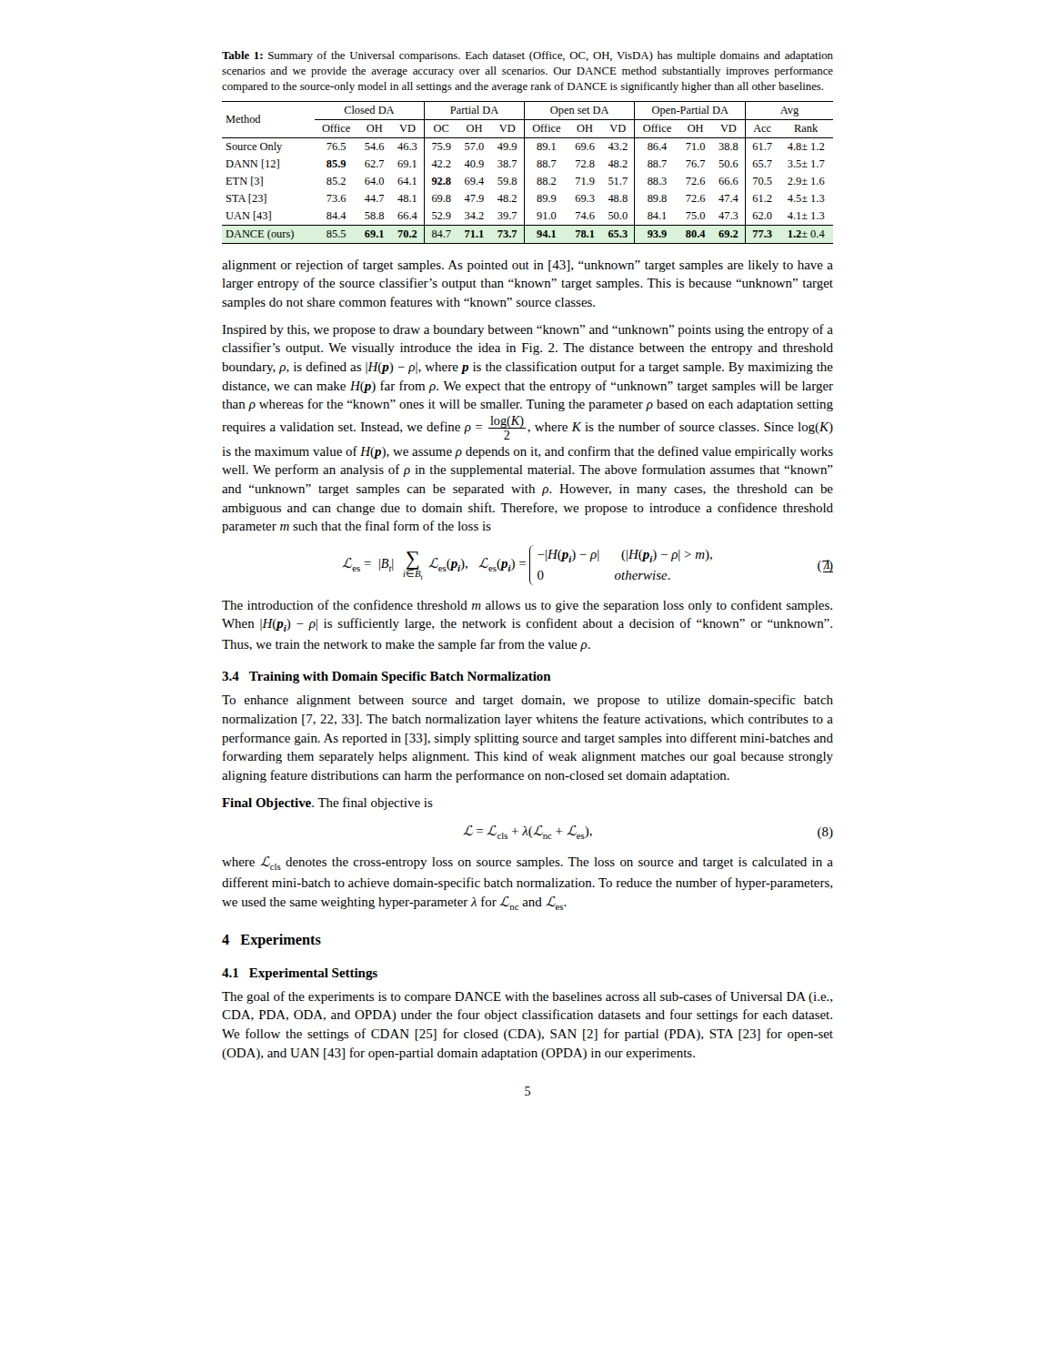Table 1: Summary of the Universal comparisons. Each dataset (Office, OC, OH, VisDA) has multiple domains and adaptation scenarios and we provide the average accuracy over all scenarios. Our DANCE method substantially improves performance compared to the source-only model in all settings and the average rank of DANCE is significantly higher than all other baselines.
| Method | Closed DA | Partial DA | Open set DA | Open-Partial DA | Avg |
| --- | --- | --- | --- | --- | --- |
| Office | OH | VD | OC | OH | VD | Office | OH | VD | Office | OH | VD | Acc | Rank |
| Source Only | 76.5 | 54.6 | 46.3 | 75.9 | 57.0 | 49.9 | 89.1 | 69.6 | 43.2 | 86.4 | 71.0 | 38.8 | 61.7 | 4.8± 1.2 |
| DANN [12] | 85.9 | 62.7 | 69.1 | 42.2 | 40.9 | 38.7 | 88.7 | 72.8 | 48.2 | 88.7 | 76.7 | 50.6 | 65.7 | 3.5± 1.7 |
| ETN [3] | 85.2 | 64.0 | 64.1 | 92.8 | 69.4 | 59.8 | 88.2 | 71.9 | 51.7 | 88.3 | 72.6 | 66.6 | 70.5 | 2.9± 1.6 |
| STA [23] | 73.6 | 44.7 | 48.1 | 69.8 | 47.9 | 48.2 | 89.9 | 69.3 | 48.8 | 89.8 | 72.6 | 47.4 | 61.2 | 4.5± 1.3 |
| UAN [43] | 84.4 | 58.8 | 66.4 | 52.9 | 34.2 | 39.7 | 91.0 | 74.6 | 50.0 | 84.1 | 75.0 | 47.3 | 62.0 | 4.1± 1.3 |
| DANCE (ours) | 85.5 | 69.1 | 70.2 | 84.7 | 71.1 | 73.7 | 94.1 | 78.1 | 65.3 | 93.9 | 80.4 | 69.2 | 77.3 | 1.2 ± 0.4 |
alignment or rejection of target samples. As pointed out in [43], “unknown” target samples are likely to have a larger entropy of the source classifier’s output than “known” target samples. This is because “unknown” target samples do not share common features with “known” source classes.
Inspired by this, we propose to draw a boundary between “known” and “unknown” points using the entropy of a classifier’s output. We visually introduce the idea in Fig. 2. The distance between the entropy and threshold boundary, ρ, is defined as |H(p) − ρ|, where p is the classification output for a target sample. By maximizing the distance, we can make H(p) far from ρ. We expect that the entropy of “unknown” target samples will be larger than ρ whereas for the “known” ones it will be smaller. Tuning the parameter ρ based on each adaptation setting requires a validation set. Instead, we define ρ = log(K) 2, where K is the number of source classes. Since log(K) is the maximum value of H(p), we assume ρ depends on it, and confirm that the defined value empirically works well. We perform an analysis of ρ in the supplemental material. The above formulation assumes that “known” and “unknown” target samples can be separated with ρ. However, in many cases, the threshold can be ambiguous and can change due to domain shift. Therefore, we propose to introduce a confidence threshold parameter m such that the final form of the loss is
ℒes = 1|Bt| ∑i∈Bt ℒes(pi), ℒes(pi) = −|H(pi) − ρ|(|H(pi) − ρ| > m), 0otherwise. (7)
The introduction of the confidence threshold m allows us to give the separation loss only to confident samples. When |H(pi) − ρ| is sufficiently large, the network is confident about a decision of “known” or “unknown”. Thus, we train the network to make the sample far from the value ρ.
3.4 Training with Domain Specific Batch Normalization
To enhance alignment between source and target domain, we propose to utilize domain-specific batch normalization [7, 22, 33]. The batch normalization layer whitens the feature activations, which contributes to a performance gain. As reported in [33], simply splitting source and target samples into different mini-batches and forwarding them separately helps alignment. This kind of weak alignment matches our goal because strongly aligning feature distributions can harm the performance on non-closed set domain adaptation.
Final Objective. The final objective is
ℒ = ℒcls + λ(ℒnc + ℒes), (8)
where ℒcls denotes the cross-entropy loss on source samples. The loss on source and target is calculated in a different mini-batch to achieve domain-specific batch normalization. To reduce the number of hyper-parameters, we used the same weighting hyper-parameter λ for ℒnc and ℒes.
4 Experiments
4.1 Experimental Settings
The goal of the experiments is to compare DANCE with the baselines across all sub-cases of Universal DA (i.e., CDA, PDA, ODA, and OPDA) under the four object classification datasets and four settings for each dataset. We follow the settings of CDAN [25] for closed (CDA), SAN [2] for partial (PDA), STA [23] for open-set (ODA), and UAN [43] for open-partial domain adaptation (OPDA) in our experiments.
5